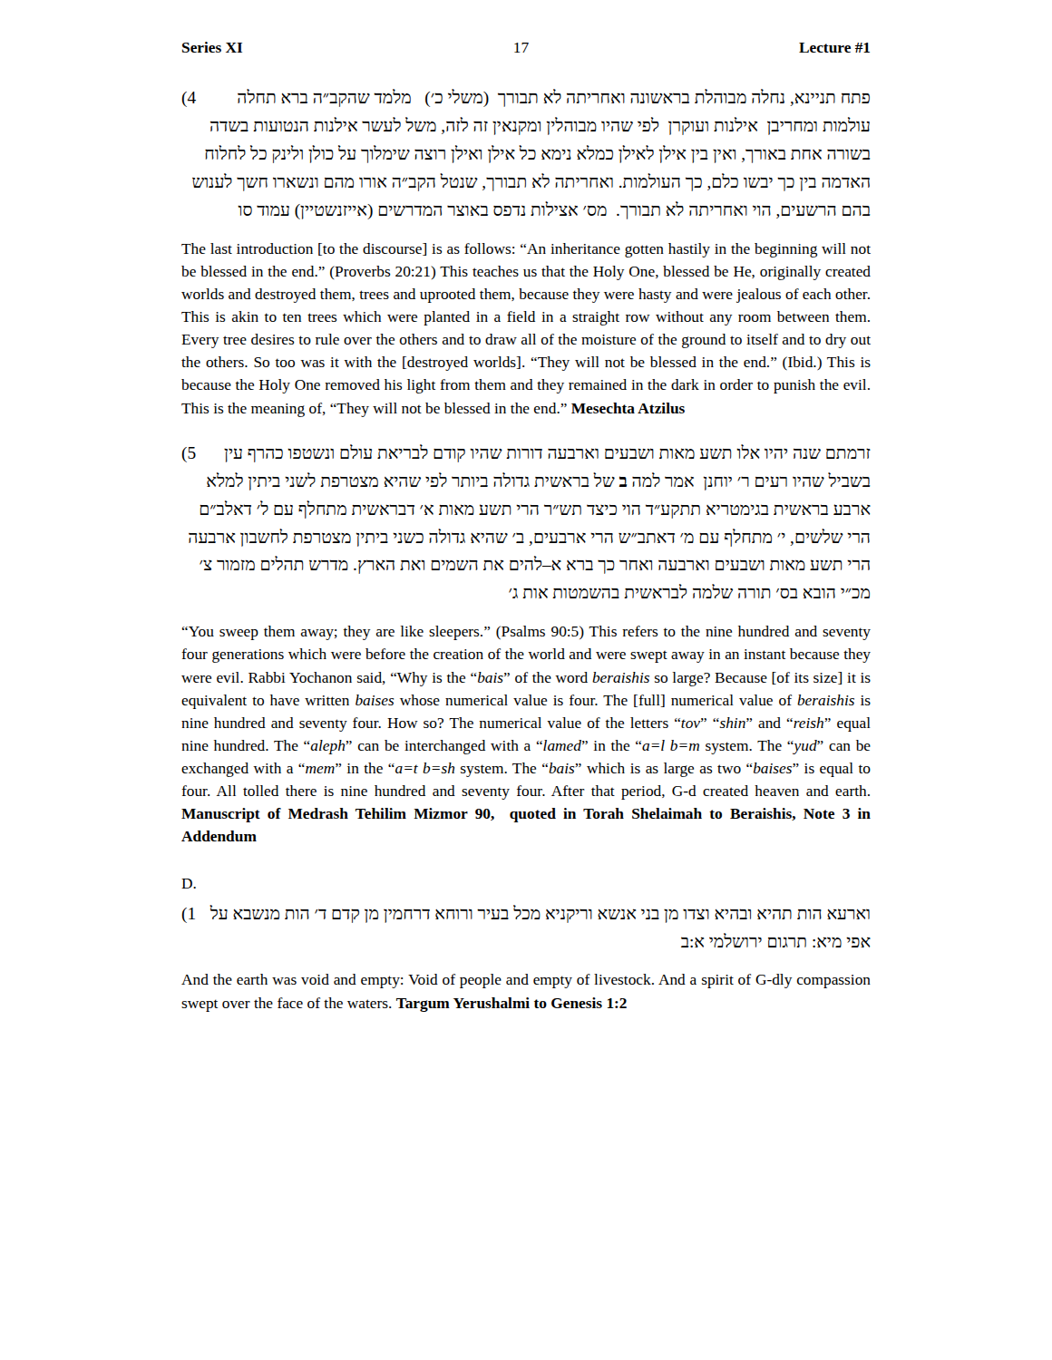Series XI 17 Lecture #1
(4 פתח תניינא, נחלה מבוהלת בראשונה ואחריתה לא תבורך (משלי כ׳) מלמד שהקב״ה ברא תחלה עולמות ומחריבן אילנות ועוקרן לפי שהיו מבוהלין ומקנאין זה לזה, משל לעשר אילנות הנטועות בשדה בשורה אחת באורך, ואין בין אילן לאילן כמלא נימא כל אילן ואילן רוצה שימלוך על כולן ולינק כל לחלוח האדמה בין כך יבשו כלם, כך העולמות. ואחריתה לא תבורך, שנטל הקב״ה אורו מהם ונשארו חשך לענוש בהם הרשעים, הוי ואחריתה לא תבורך. מס׳ אצילות נדפס באוצר המדרשים (אייזנשטיין) עמוד סו
The last introduction [to the discourse] is as follows: “An inheritance gotten hastily in the beginning will not be blessed in the end.” (Proverbs 20:21) This teaches us that the Holy One, blessed be He, originally created worlds and destroyed them, trees and uprooted them, because they were hasty and were jealous of each other. This is akin to ten trees which were planted in a field in a straight row without any room between them. Every tree desires to rule over the others and to draw all of the moisture of the ground to itself and to dry out the others. So too was it with the [destroyed worlds]. “They will not be blessed in the end.” (Ibid.) This is because the Holy One removed his light from them and they remained in the dark in order to punish the evil. This is the meaning of, “They will not be blessed in the end.” Mesechta Atzilus
(5 זרמתם שנה יהיו אלו תשע מאות ושבעים וארבעה דורות שהיו קודם לבריאת עולם ונשטפו כהרף עין בשביל שהיו רעים ר׳ יוחנן אמר למה ב של בראשית גדולה ביותר לפי שהיא מצטרפת לשני ביתין למלא ארבע בראשית בגימטריא תתקע״ד הוי כיצד תש״ר הרי תשע מאות א׳ דבראשית מתחלף עם ל׳ דאלב״ם הרי שלשים, י׳ מתחלף עם מ׳ דאתב״ש הרי ארבעים, ב׳ שהיא גדולה כשני ביתין מצטרפת לחשבון ארבעה הרי תשע מאות ושבעים וארבעה ואחר כך ברא א–להים את השמים ואת הארץ. מדרש תהלים מזמור צ׳ מכ״י הובא בס׳ תורה שלמה לבראשית בהשמטות אות ג׳
“You sweep them away; they are like sleepers.” (Psalms 90:5) This refers to the nine hundred and seventy four generations which were before the creation of the world and were swept away in an instant because they were evil. Rabbi Yochanon said, “Why is the “bais” of the word beraishis so large? Because [of its size] it is equivalent to have written baises whose numerical value is four. The [full] numerical value of beraishis is nine hundred and seventy four. How so? The numerical value of the letters “tov” “shin” and “reish” equal nine hundred. The “aleph” can be interchanged with a “lamed” in the “a=l b=m system. The “yud” can be exchanged with a “mem” in the “a=t b=sh system. The “bais” which is as large as two “baises” is equal to four. All tolled there is nine hundred and seventy four. After that period, G-d created heaven and earth. Manuscript of Medrash Tehilim Mizmor 90, quoted in Torah Shelaimah to Beraishis, Note 3 in Addendum
D.
(1 וארעא הות תהיא ובהיא וצדו מן בני אנשא וריקניא מכל בעיר ורוחא דרחמין מן קדם ד׳ הות מנשבא על אפי מיא: תרגום ירושלמי א:ב
And the earth was void and empty: Void of people and empty of livestock. And a spirit of G-dly compassion swept over the face of the waters. Targum Yerushalmi to Genesis 1:2